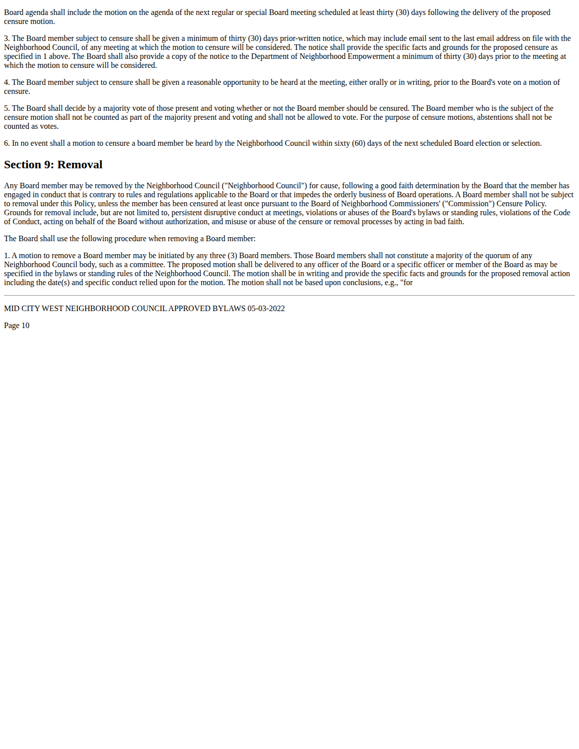Board agenda shall include the motion on the agenda of the next regular or special Board meeting scheduled at least thirty (30) days following the delivery of the proposed censure motion.
3. The Board member subject to censure shall be given a minimum of thirty (30) days prior-written notice, which may include email sent to the last email address on file with the Neighborhood Council, of any meeting at which the motion to censure will be considered. The notice shall provide the specific facts and grounds for the proposed censure as specified in 1 above. The Board shall also provide a copy of the notice to the Department of Neighborhood Empowerment a minimum of thirty (30) days prior to the meeting at which the motion to censure will be considered.
4. The Board member subject to censure shall be given a reasonable opportunity to be heard at the meeting, either orally or in writing, prior to the Board's vote on a motion of censure.
5. The Board shall decide by a majority vote of those present and voting whether or not the Board member should be censured. The Board member who is the subject of the censure motion shall not be counted as part of the majority present and voting and shall not be allowed to vote. For the purpose of censure motions, abstentions shall not be counted as votes.
6. In no event shall a motion to censure a board member be heard by the Neighborhood Council within sixty (60) days of the next scheduled Board election or selection.
Section 9: Removal
Any Board member may be removed by the Neighborhood Council ("Neighborhood Council") for cause, following a good faith determination by the Board that the member has engaged in conduct that is contrary to rules and regulations applicable to the Board or that impedes the orderly business of Board operations. A Board member shall not be subject to removal under this Policy, unless the member has been censured at least once pursuant to the Board of Neighborhood Commissioners' ("Commission") Censure Policy. Grounds for removal include, but are not limited to, persistent disruptive conduct at meetings, violations or abuses of the Board's bylaws or standing rules, violations of the Code of Conduct, acting on behalf of the Board without authorization, and misuse or abuse of the censure or removal processes by acting in bad faith.
The Board shall use the following procedure when removing a Board member:
1. A motion to remove a Board member may be initiated by any three (3) Board members. Those Board members shall not constitute a majority of the quorum of any Neighborhood Council body, such as a committee. The proposed motion shall be delivered to any officer of the Board or a specific officer or member of the Board as may be specified in the bylaws or standing rules of the Neighborhood Council. The motion shall be in writing and provide the specific facts and grounds for the proposed removal action including the date(s) and specific conduct relied upon for the motion. The motion shall not be based upon conclusions, e.g., "for
MID CITY WEST NEIGHBORHOOD COUNCIL APPROVED BYLAWS 05-03-2022
Page 10